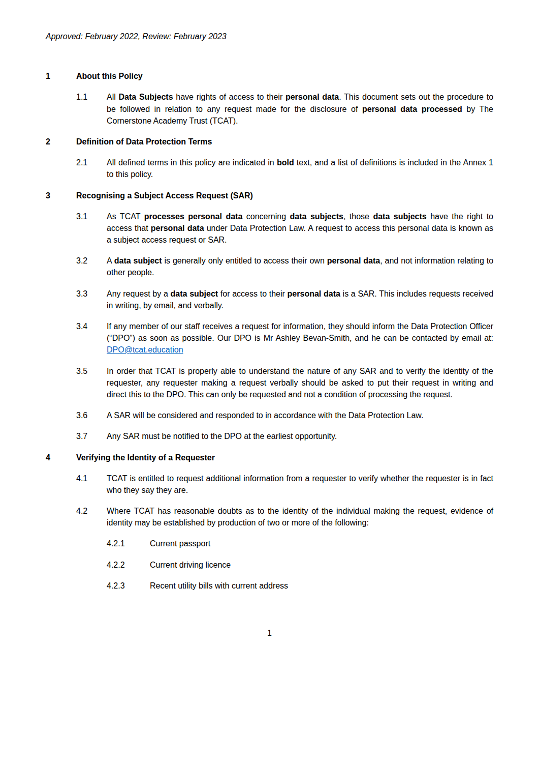Approved: February 2022, Review: February 2023
1
About this Policy
1.1
All Data Subjects have rights of access to their personal data. This document sets out the procedure to be followed in relation to any request made for the disclosure of personal data processed by The Cornerstone Academy Trust (TCAT).
2
Definition of Data Protection Terms
2.1
All defined terms in this policy are indicated in bold text, and a list of definitions is included in the Annex 1 to this policy.
3
Recognising a Subject Access Request (SAR)
3.1
As TCAT processes personal data concerning data subjects, those data subjects have the right to access that personal data under Data Protection Law. A request to access this personal data is known as a subject access request or SAR.
3.2
A data subject is generally only entitled to access their own personal data, and not information relating to other people.
3.3
Any request by a data subject for access to their personal data is a SAR. This includes requests received in writing, by email, and verbally.
3.4
If any member of our staff receives a request for information, they should inform the Data Protection Officer (“DPO”) as soon as possible. Our DPO is Mr Ashley Bevan-Smith, and he can be contacted by email at: DPO@tcat.education
3.5
In order that TCAT is properly able to understand the nature of any SAR and to verify the identity of the requester, any requester making a request verbally should be asked to put their request in writing and direct this to the DPO. This can only be requested and not a condition of processing the request.
3.6
A SAR will be considered and responded to in accordance with the Data Protection Law.
3.7
Any SAR must be notified to the DPO at the earliest opportunity.
4
Verifying the Identity of a Requester
4.1
TCAT is entitled to request additional information from a requester to verify whether the requester is in fact who they say they are.
4.2
Where TCAT has reasonable doubts as to the identity of the individual making the request, evidence of identity may be established by production of two or more of the following:
4.2.1
Current passport
4.2.2
Current driving licence
4.2.3
Recent utility bills with current address
1